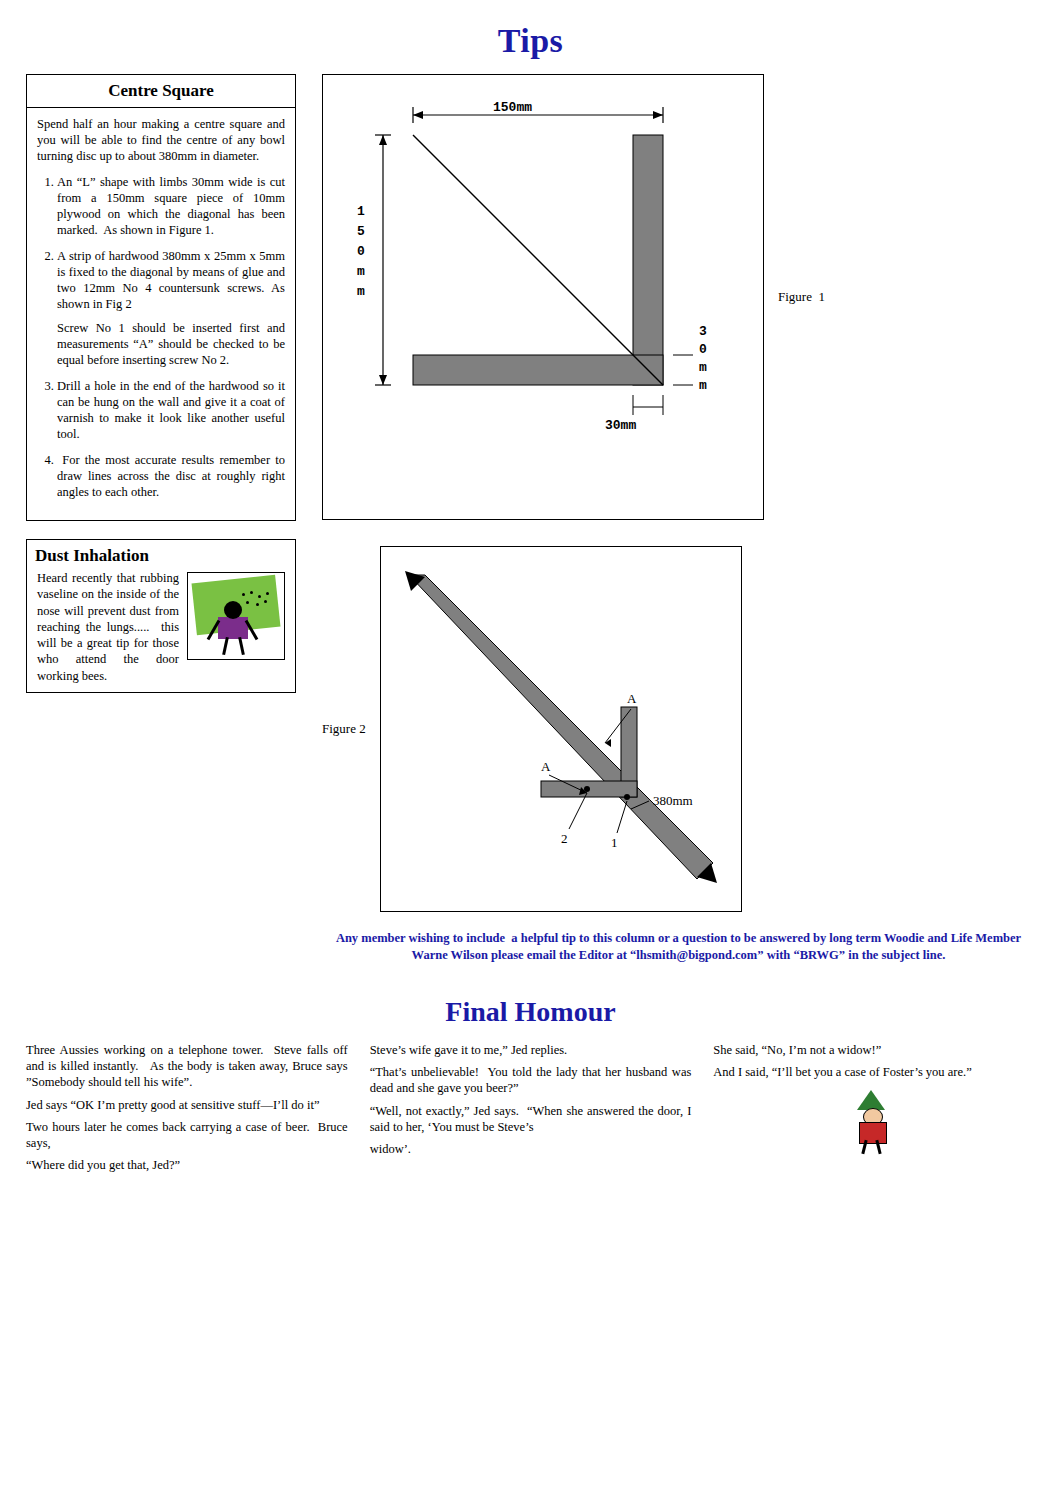Tips
Centre Square
Spend half an hour making a centre square and you will be able to find the centre of any bowl turning disc up to about 380mm in diameter.
An “L” shape with limbs 30mm wide is cut from a 150mm square piece of 10mm plywood on which the diagonal has been marked. As shown in Figure 1.
A strip of hardwood 380mm x 25mm x 5mm is fixed to the diagonal by means of glue and two 12mm No 4 countersunk screws. As shown in Fig 2
Screw No 1 should be inserted first and measurements “A” should be checked to be equal before inserting screw No 2.
Drill a hole in the end of the hardwood so it can be hung on the wall and give it a coat of varnish to make it look like another useful tool.
For the most accurate results remember to draw lines across the disc at roughly right angles to each other.
Dust Inhalation
Heard recently that rubbing vaseline on the inside of the nose will prevent dust from reaching the lungs..... this will be a great tip for those who attend the door working bees.
150mm 1 5 0 m m 30mm 3 0 m m
Figure 1
Figure 2
A A 380mm 1 2
Any member wishing to include a helpful tip to this column or a question to be answered by long term Woodie and Life Member Warne Wilson please email the Editor at “lhsmith@bigpond.com” with “BRWG” in the subject line.
Final Homour
Three Aussies working on a telephone tower. Steve falls off and is killed instantly. As the body is taken away, Bruce says ”Somebody should tell his wife”.
Jed says “OK I’m pretty good at sensitive stuff—I’ll do it”
Two hours later he comes back carrying a case of beer. Bruce says,
“Where did you get that, Jed?”
Steve’s wife gave it to me,” Jed replies.
“That’s unbelievable! You told the lady that her husband was dead and she gave you beer?”
“Well, not exactly,” Jed says. “When she answered the door, I said to her, ‘You must be Steve’s
widow’.
She said, “No, I’m not a widow!”
And I said, “I’ll bet you a case of Foster’s you are.”